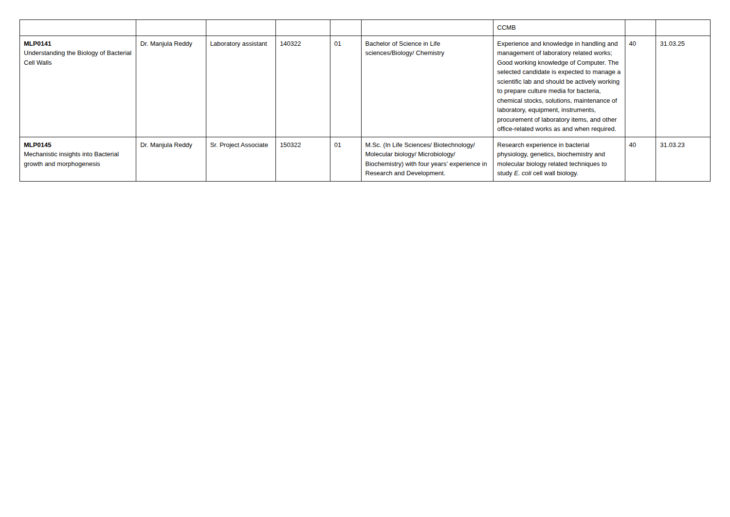| | | | | | | CCMB | | |
| MLP0141 Understanding the Biology of Bacterial Cell Walls | Dr. Manjula Reddy | Laboratory assistant | 140322 | 01 | Bachelor of Science in Life sciences/Biology/ Chemistry | Experience and knowledge in handling and management of laboratory related works; Good working knowledge of Computer. The selected candidate is expected to manage a scientific lab and should be actively working to prepare culture media for bacteria, chemical stocks, solutions, maintenance of laboratory, equipment, instruments, procurement of laboratory items, and other office-related works as and when required. | 40 | 31.03.25 |
| MLP0145 Mechanistic insights into Bacterial growth and morphogenesis | Dr. Manjula Reddy | Sr. Project Associate | 150322 | 01 | M.Sc. (In Life Sciences/ Biotechnology/ Molecular biology/ Microbiology/ Biochemistry) with four years’ experience in Research and Development. | Research experience in bacterial physiology, genetics, biochemistry and molecular biology related techniques to study E. coli cell wall biology. | 40 | 31.03.23 |